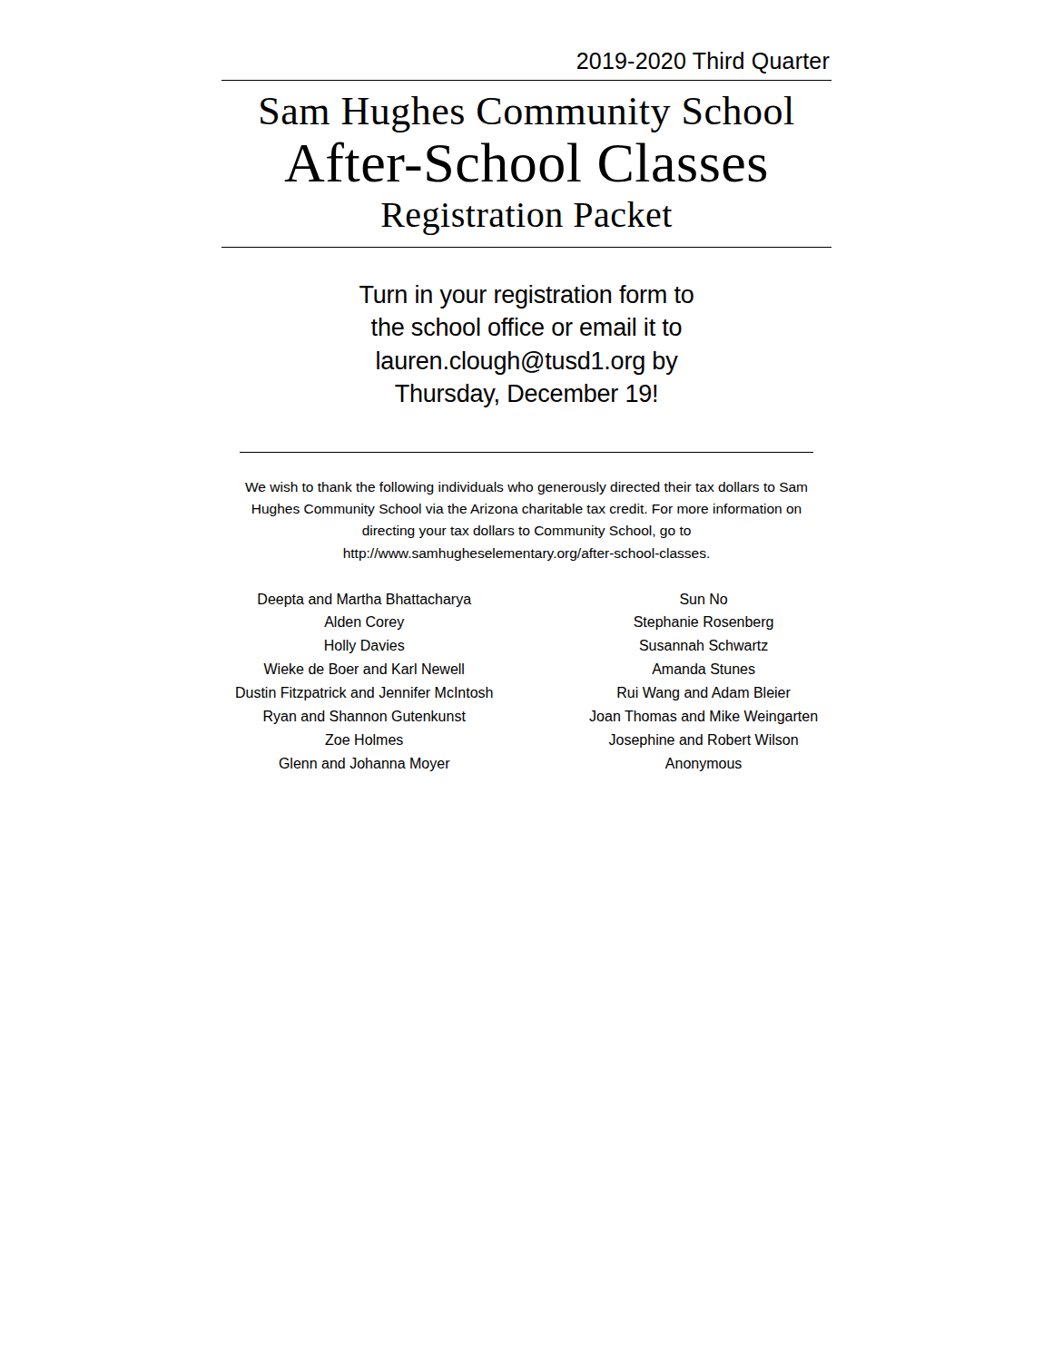2019-2020 Third Quarter
Sam Hughes Community School
After-School Classes
Registration Packet
Turn in your registration form to
the school office or email it to
lauren.clough@tusd1.org by
Thursday, December 19!
We wish to thank the following individuals who generously directed their tax dollars to Sam Hughes Community School via the Arizona charitable tax credit. For more information on directing your tax dollars to Community School, go to http://www.samhugheselementary.org/after-school-classes.
Deepta and Martha Bhattacharya
Alden Corey
Holly Davies
Wieke de Boer and Karl Newell
Dustin Fitzpatrick and Jennifer McIntosh
Ryan and Shannon Gutenkunst
Zoe Holmes
Glenn and Johanna Moyer
Sun No
Stephanie Rosenberg
Susannah Schwartz
Amanda Stunes
Rui Wang and Adam Bleier
Joan Thomas and Mike Weingarten
Josephine and Robert Wilson
Anonymous